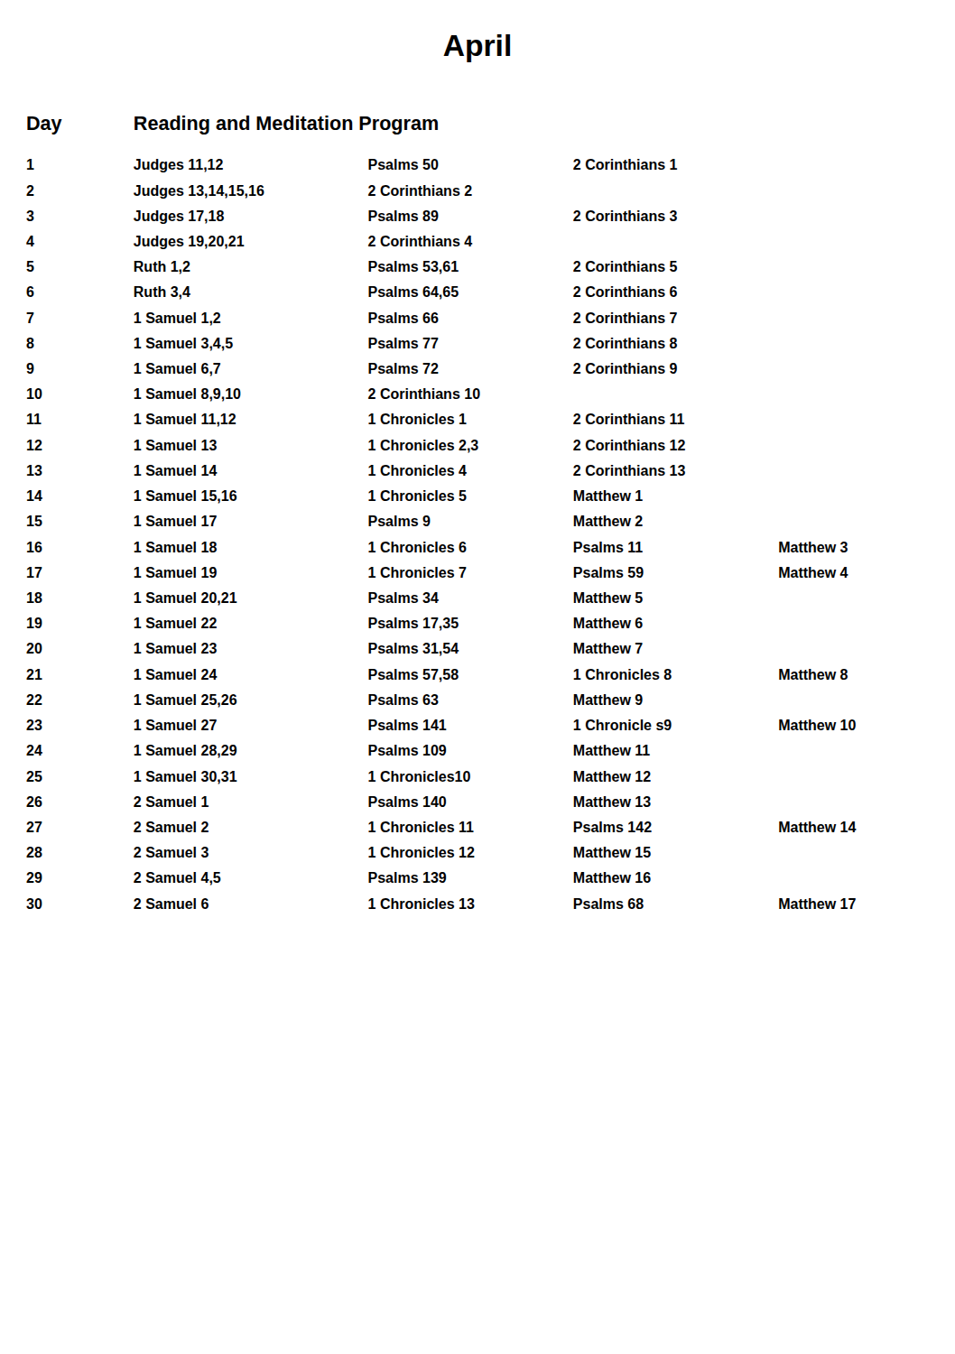April
| Day | Reading and Meditation Program |
| --- | --- |
| 1 | Judges 11,12 | Psalms 50 | 2 Corinthians 1 | |
| 2 | Judges 13,14,15,16 | 2 Corinthians 2 | | |
| 3 | Judges 17,18 | Psalms 89 | 2 Corinthians 3 | |
| 4 | Judges 19,20,21 | 2 Corinthians 4 | | |
| 5 | Ruth 1,2 | Psalms 53,61 | 2 Corinthians 5 | |
| 6 | Ruth 3,4 | Psalms 64,65 | 2 Corinthians 6 | |
| 7 | 1 Samuel 1,2 | Psalms 66 | 2 Corinthians 7 | |
| 8 | 1 Samuel 3,4,5 | Psalms 77 | 2 Corinthians 8 | |
| 9 | 1 Samuel 6,7 | Psalms 72 | 2 Corinthians 9 | |
| 10 | 1 Samuel 8,9,10 | 2 Corinthians 10 | | |
| 11 | 1 Samuel 11,12 | 1 Chronicles 1 | 2 Corinthians 11 | |
| 12 | 1 Samuel 13 | 1 Chronicles 2,3 | 2 Corinthians 12 | |
| 13 | 1 Samuel 14 | 1 Chronicles 4 | 2 Corinthians 13 | |
| 14 | 1 Samuel 15,16 | 1 Chronicles 5 | Matthew 1 | |
| 15 | 1 Samuel 17 | Psalms 9 | Matthew 2 | |
| 16 | 1 Samuel 18 | 1 Chronicles 6 | Psalms 11 | Matthew 3 |
| 17 | 1 Samuel 19 | 1 Chronicles 7 | Psalms 59 | Matthew 4 |
| 18 | 1 Samuel 20,21 | Psalms 34 | Matthew 5 | |
| 19 | 1 Samuel 22 | Psalms 17,35 | Matthew 6 | |
| 20 | 1 Samuel 23 | Psalms 31,54 | Matthew 7 | |
| 21 | 1 Samuel 24 | Psalms 57,58 | 1 Chronicles 8 | Matthew 8 |
| 22 | 1 Samuel 25,26 | Psalms 63 | Matthew 9 | |
| 23 | 1 Samuel 27 | Psalms 141 | 1 Chronicle s9 | Matthew 10 |
| 24 | 1 Samuel 28,29 | Psalms 109 | Matthew 11 | |
| 25 | 1 Samuel 30,31 | 1 Chronicles10 | Matthew 12 | |
| 26 | 2 Samuel 1 | Psalms 140 | Matthew 13 | |
| 27 | 2 Samuel 2 | 1 Chronicles 11 | Psalms 142 | Matthew 14 |
| 28 | 2 Samuel 3 | 1 Chronicles 12 | Matthew 15 | |
| 29 | 2 Samuel 4,5 | Psalms 139 | Matthew 16 | |
| 30 | 2 Samuel 6 | 1 Chronicles 13 | Psalms 68 | Matthew 17 |